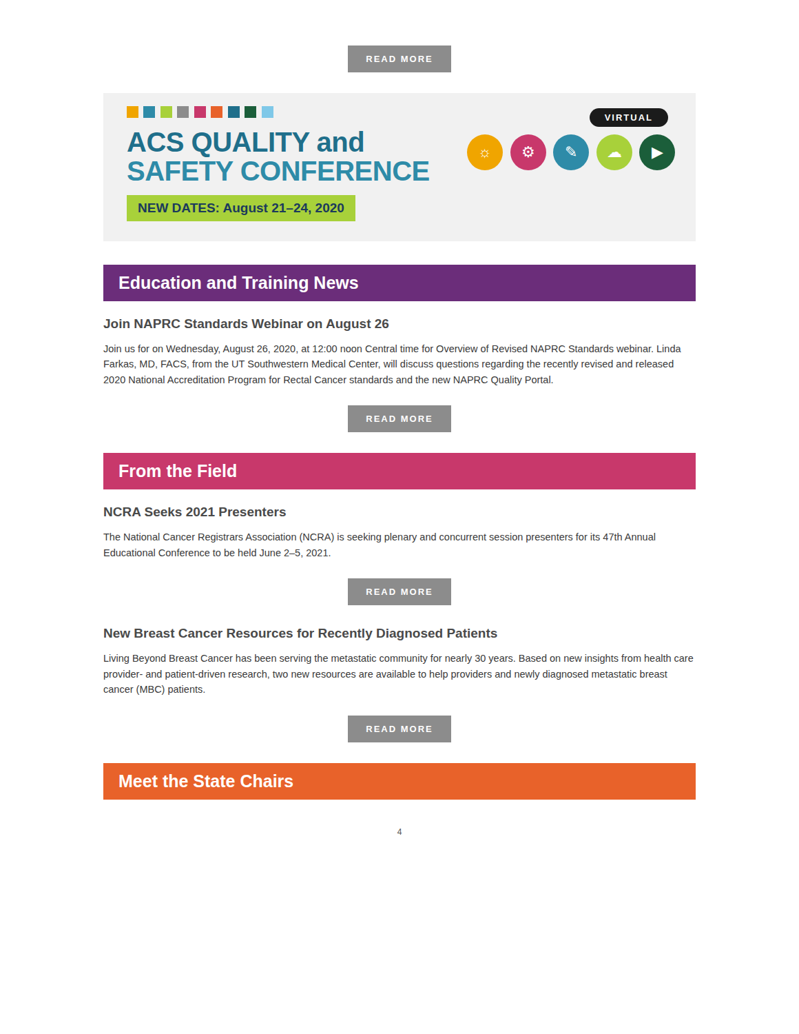READ MORE
ACS QUALITY and
SAFETY CONFERENCE
NEW DATES: August 21–24, 2020
VIRTUAL
☼ ⚙ ✎ ☁ ▶
Education and Training News
Join NAPRC Standards Webinar on August 26
Join us for on Wednesday, August 26, 2020, at 12:00 noon Central time for Overview of Revised NAPRC Standards webinar. Linda Farkas, MD, FACS, from the UT Southwestern Medical Center, will discuss questions regarding the recently revised and released 2020 National Accreditation Program for Rectal Cancer standards and the new NAPRC Quality Portal.
READ MORE
From the Field
NCRA Seeks 2021 Presenters
The National Cancer Registrars Association (NCRA) is seeking plenary and concurrent session presenters for its 47th Annual Educational Conference to be held June 2–5, 2021.
READ MORE
New Breast Cancer Resources for Recently Diagnosed Patients
Living Beyond Breast Cancer has been serving the metastatic community for nearly 30 years. Based on new insights from health care provider- and patient-driven research, two new resources are available to help providers and newly diagnosed metastatic breast cancer (MBC) patients.
READ MORE
Meet the State Chairs
4